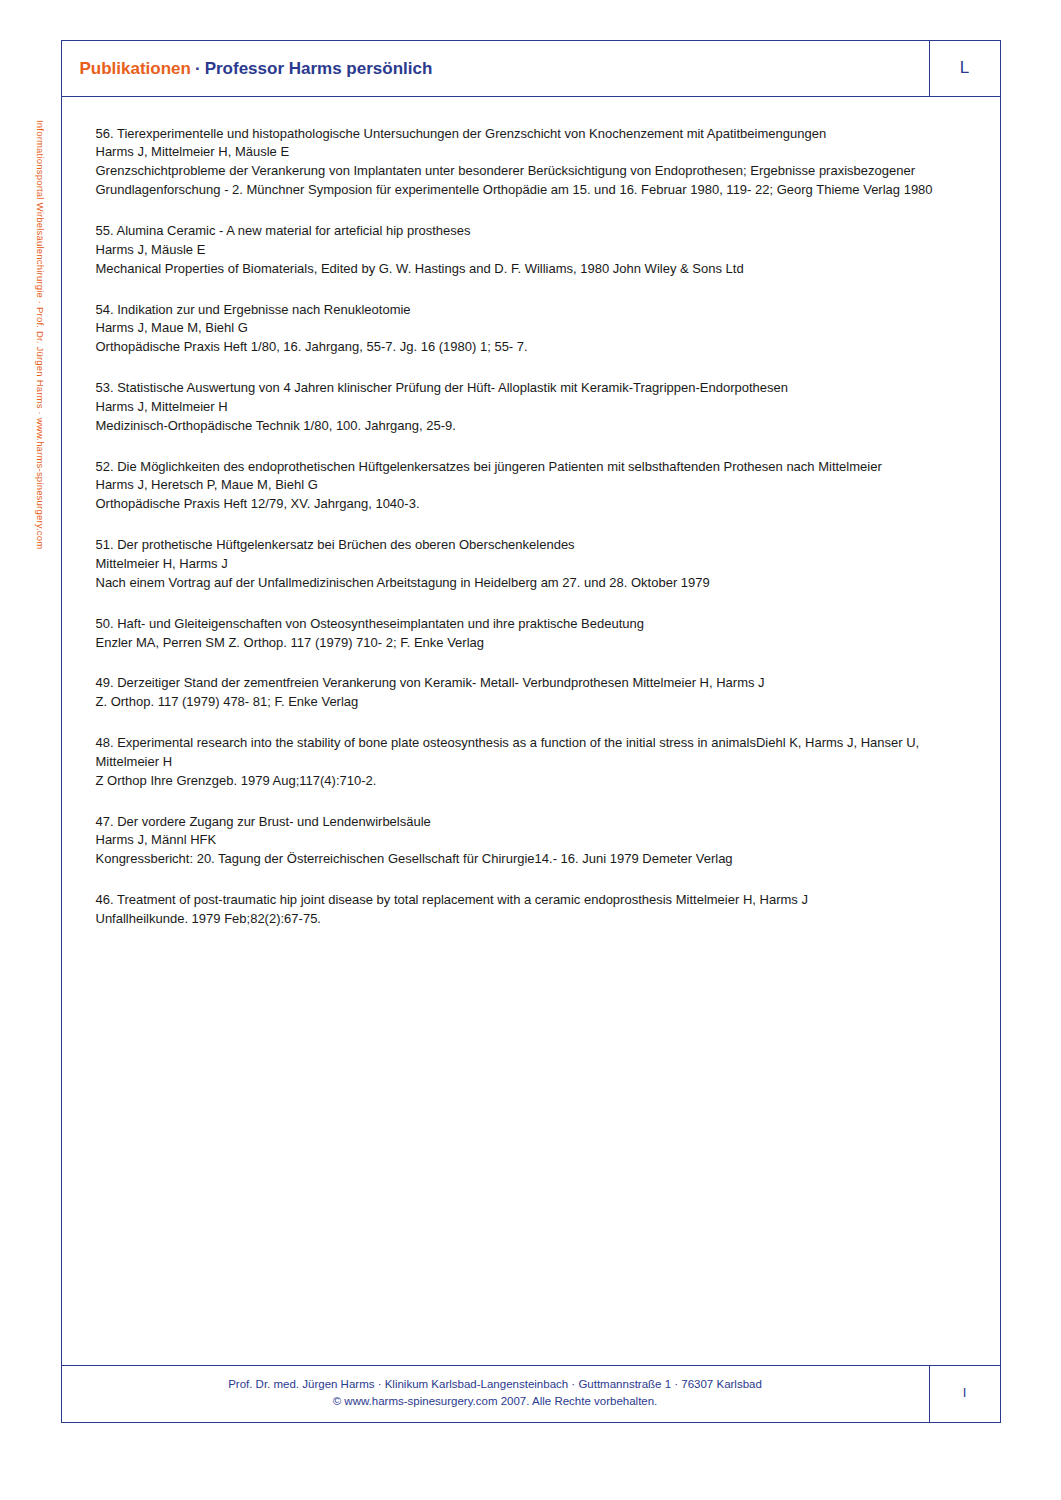Informationsportal Wirbelsäulenchirurgie · Prof. Dr. Jürgen Harms · www.harms-spinesurgery.com
Publikationen·Professor Harms persönlich
L
56. Tierexperimentelle und histopathologische Untersuchungen der Grenzschicht von Knochenzement mit Apatitbeimengungen
Harms J, Mittelmeier H, Mäusle E
Grenzschichtprobleme der Verankerung von Implantaten unter besonderer Berücksichtigung von Endoprothesen; Ergebnisse praxisbezogener Grundlagenforschung - 2. Münchner Symposion für experimentelle Orthopädie am 15. und 16. Februar 1980, 119- 22; Georg Thieme Verlag 1980
55. Alumina Ceramic - A new material for arteficial hip prostheses
Harms J, Mäusle E
Mechanical Properties of Biomaterials, Edited by G. W. Hastings and D. F. Williams, 1980 John Wiley & Sons Ltd
54. Indikation zur und Ergebnisse nach Renukleotomie
Harms J, Maue M, Biehl G
Orthopädische Praxis Heft 1/80, 16. Jahrgang, 55-7. Jg. 16 (1980) 1; 55- 7.
53. Statistische Auswertung von 4 Jahren klinischer Prüfung der Hüft- Alloplastik mit Keramik-Tragrippen-Endorpothesen
Harms J, Mittelmeier H
Medizinisch-Orthopädische Technik 1/80, 100. Jahrgang, 25-9.
52. Die Möglichkeiten des endoprothetischen Hüftgelenkersatzes bei jüngeren Patienten mit selbsthaftenden Prothesen nach Mittelmeier
Harms J, Heretsch P, Maue M, Biehl G
Orthopädische Praxis Heft 12/79, XV. Jahrgang, 1040-3.
51. Der prothetische Hüftgelenkersatz bei Brüchen des oberen Oberschenkelendes
Mittelmeier H, Harms J
Nach einem Vortrag auf der Unfallmedizinischen Arbeitstagung in Heidelberg am 27. und 28. Oktober 1979
50. Haft- und Gleiteigenschaften von Osteosyntheseimplantaten und ihre praktische Bedeutung
Enzler MA, Perren SM Z. Orthop. 117 (1979) 710- 2; F. Enke Verlag
49. Derzeitiger Stand der zementfreien Verankerung von Keramik- Metall- Verbundprothesen Mittelmeier H, Harms J
Z. Orthop. 117 (1979) 478- 81; F. Enke Verlag
48. Experimental research into the stability of bone plate osteosynthesis as a function of the initial stress in animalsDiehl K, Harms J, Hanser U, Mittelmeier H
Z Orthop Ihre Grenzgeb. 1979 Aug;117(4):710-2.
47. Der vordere Zugang zur Brust- und Lendenwirbelsäule
Harms J, Männl HFK
Kongressbericht: 20. Tagung der Österreichischen Gesellschaft für Chirurgie14.- 16. Juni 1979 Demeter Verlag
46. Treatment of post-traumatic hip joint disease by total replacement with a ceramic endoprosthesis Mittelmeier H, Harms J
Unfallheilkunde. 1979 Feb;82(2):67-75.
Prof. Dr. med. Jürgen Harms · Klinikum Karlsbad-Langensteinbach · Guttmannstraße 1 · 76307 Karlsbad
© www.harms-spinesurgery.com 2007. Alle Rechte vorbehalten.
I